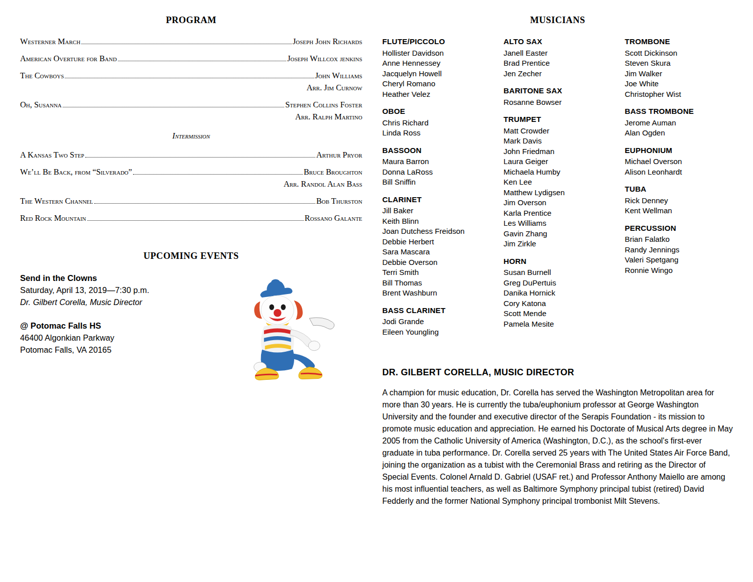Program
Westerner March Joseph John Richards
American Overture for Band Joseph Willcox jenkins
The Cowboys John Williams
Arr. Jim Curnow
Oh, Susanna Stephen Collins Foster
Arr. Ralph Martino
Intermission
A Kansas Two Step Arthur Pryor
We’ll Be Back, from “Silverado” Bruce Broughton
Arr. Randol Alan Bass
The Western Channel Bob Thurston
Red Rock Mountain Rossano Galante
Upcoming Events
Send in the Clowns
Saturday, April 13, 2019—7:30 p.m.
Dr. Gilbert Corella, Music Director
@ Potomac Falls HS
46400 Algonkian Parkway
Potomac Falls, VA 20165
Clown illustration
Musicians
Flute/Piccolo
Hollister Davidson
Anne Hennessey
Jacquelyn Howell
Cheryl Romano
Heather Velez
Oboe
Chris Richard
Linda Ross
Bassoon
Maura Barron
Donna LaRoss
Bill Sniffin
Clarinet
Jill Baker
Keith Blinn
Joan Dutchess Freidson
Debbie Herbert
Sara Mascara
Debbie Overson
Terri Smith
Bill Thomas
Brent Washburn
Bass Clarinet
Jodi Grande
Eileen Youngling
Alto Sax
Janell Easter
Brad Prentice
Jen Zecher
Baritone Sax
Rosanne Bowser
Trumpet
Matt Crowder
Mark Davis
John Friedman
Laura Geiger
Michaela Humby
Ken Lee
Matthew Lydigsen
Jim Overson
Karla Prentice
Les Williams
Gavin Zhang
Jim Zirkle
Horn
Susan Burnell
Greg DuPertuis
Danika Hornick
Cory Katona
Scott Mende
Pamela Mesite
Trombone
Scott Dickinson
Steven Skura
Jim Walker
Joe White
Christopher Wist
Bass Trombone
Jerome Auman
Alan Ogden
Euphonium
Michael Overson
Alison Leonhardt
Tuba
Rick Denney
Kent Wellman
Percussion
Brian Falatko
Randy Jennings
Valeri Spetgang
Ronnie Wingo
DR. GILBERT CORELLA, MUSIC DIRECTOR
A champion for music education, Dr. Corella has served the Washington Metropolitan area for more than 30 years. He is currently the tuba/euphonium professor at George Washington University and the founder and executive director of the Serapis Foundation - its mission to promote music education and appreciation. He earned his Doctorate of Musical Arts degree in May 2005 from the Catholic University of America (Washington, D.C.), as the school's first-ever graduate in tuba performance. Dr. Corella served 25 years with The United States Air Force Band, joining the organization as a tubist with the Ceremonial Brass and retiring as the Director of Special Events. Colonel Arnald D. Gabriel (USAF ret.) and Professor Anthony Maiello are among his most influential teachers, as well as Baltimore Symphony principal tubist (retired) David Fedderly and the former National Symphony principal trombonist Milt Stevens.